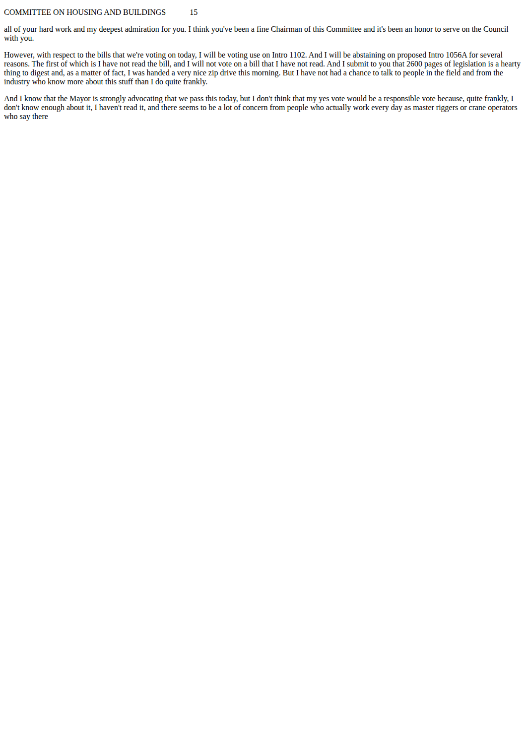COMMITTEE ON HOUSING AND BUILDINGS 15
all of your hard work and my deepest admiration for you. I think you've been a fine Chairman of this Committee and it's been an honor to serve on the Council with you.
However, with respect to the bills that we're voting on today, I will be voting use on Intro 1102. And I will be abstaining on proposed Intro 1056A for several reasons. The first of which is I have not read the bill, and I will not vote on a bill that I have not read. And I submit to you that 2600 pages of legislation is a hearty thing to digest and, as a matter of fact, I was handed a very nice zip drive this morning. But I have not had a chance to talk to people in the field and from the industry who know more about this stuff than I do quite frankly.
And I know that the Mayor is strongly advocating that we pass this today, but I don't think that my yes vote would be a responsible vote because, quite frankly, I don't know enough about it, I haven't read it, and there seems to be a lot of concern from people who actually work every day as master riggers or crane operators who say there